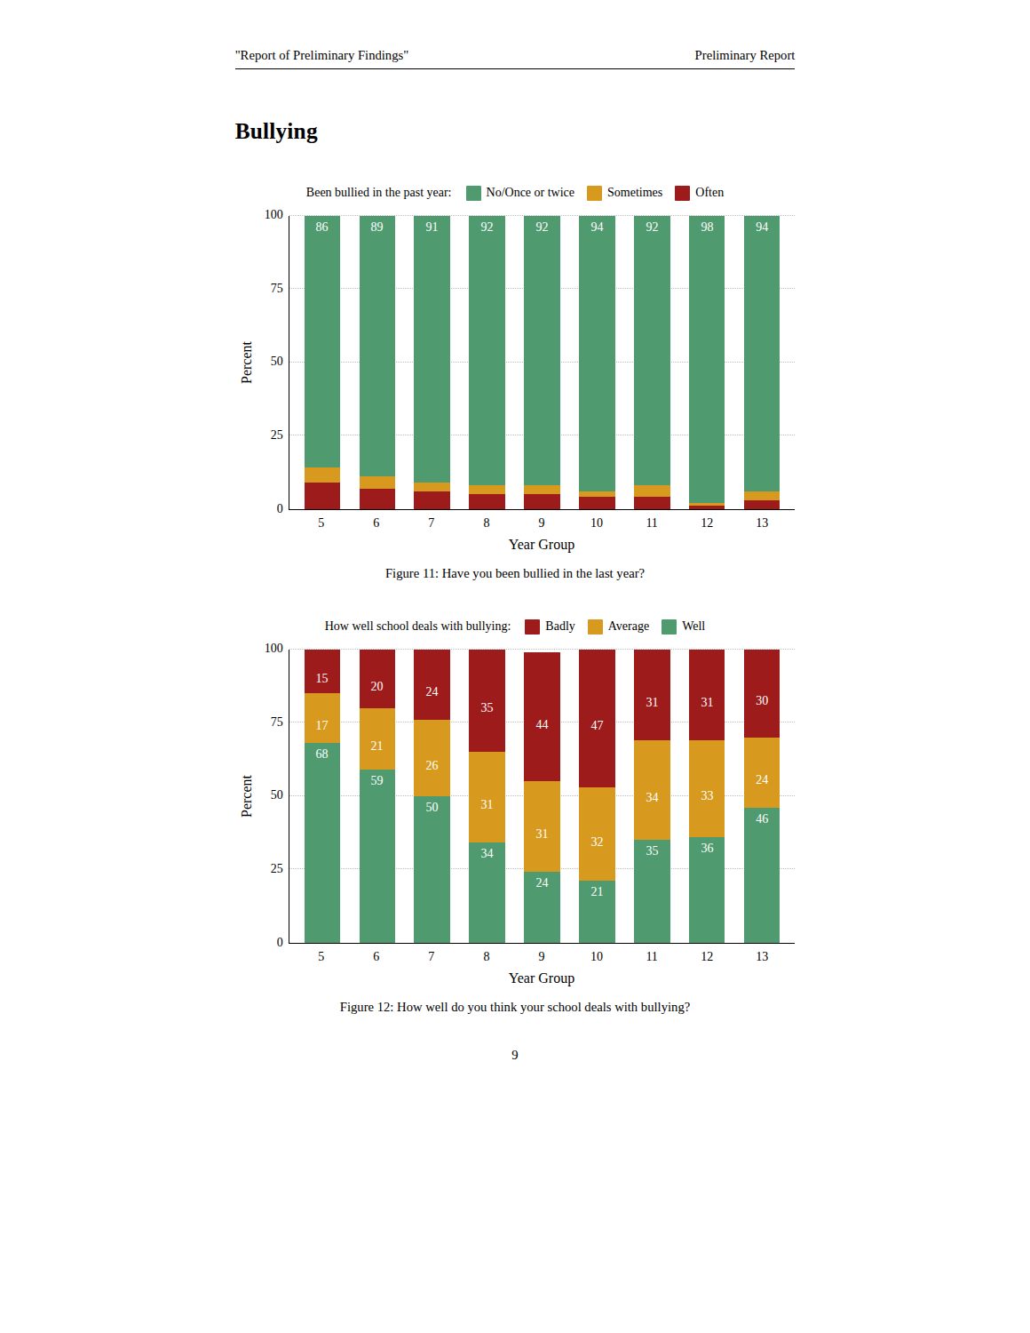"Report of Preliminary Findings"
Preliminary Report
Bullying
Been bullied in the past year: No/Once or twice Sometimes Often
Percent
100 75 50 25 0
86
89
91
92
92
94
92
98
94
56789 10111213
Year Group
Figure 11: Have you been bullied in the last year?
How well school deals with bullying: Badly Average Well
Percent
100 75 50 25 0
15
17
68
20
21
59
24
26
50
35
31
34
44
31
24
47
32
21
31
34
35
31
33
36
30
24
46
56789 10111213
Year Group
Figure 12: How well do you think your school deals with bullying?
9